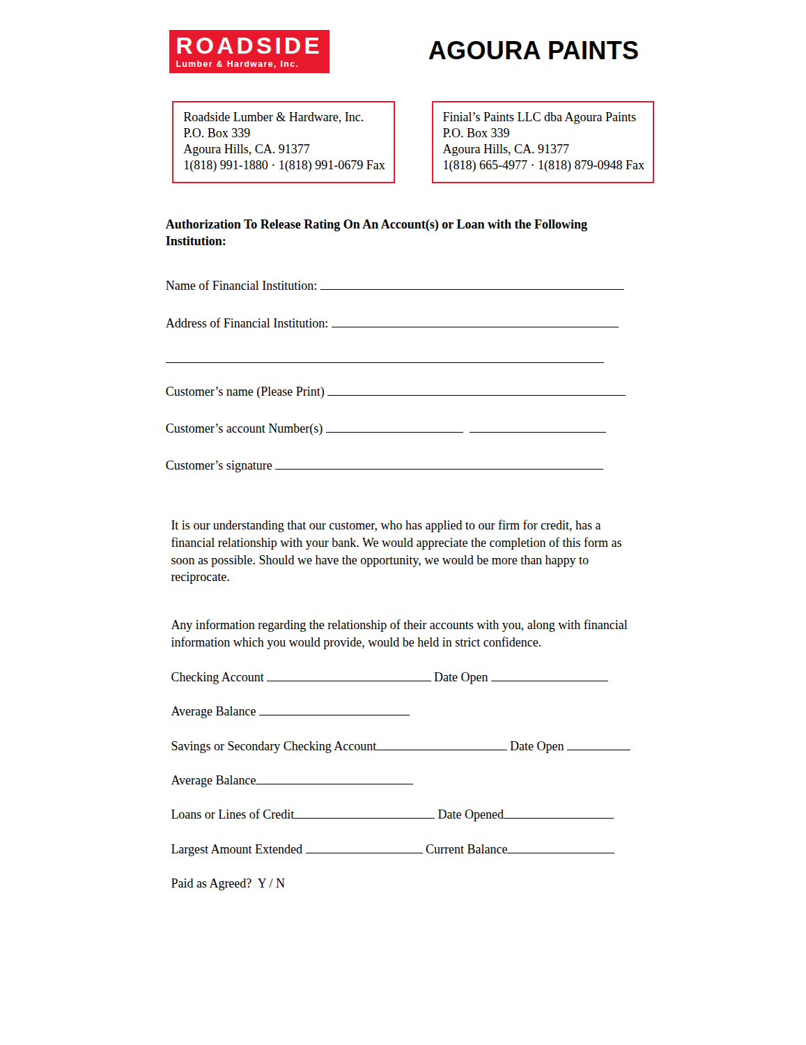ROADSIDE Lumber & Hardware, Inc.
AGOURA PAINTS
Roadside Lumber & Hardware, Inc.
P.O. Box 339
Agoura Hills, CA. 91377
1(818) 991-1880 · 1(818) 991-0679 Fax
Finial’s Paints LLC dba Agoura Paints
P.O. Box 339
Agoura Hills, CA. 91377
1(818) 665-4977 · 1(818) 879-0948 Fax
Authorization To Release Rating On An Account(s) or Loan with the Following Institution:
Name of Financial Institution:
Address of Financial Institution:
Customer’s name (Please Print)
Customer’s account Number(s)
Customer’s signature
It is our understanding that our customer, who has applied to our firm for credit, has a financial relationship with your bank. We would appreciate the completion of this form as soon as possible. Should we have the opportunity, we would be more than happy to reciprocate.
Any information regarding the relationship of their accounts with you, along with financial information which you would provide, would be held in strict confidence.
Checking Account Date Open
Average Balance
Savings or Secondary Checking Account Date Open
Average Balance
Loans or Lines of Credit Date Opened
Largest Amount Extended Current Balance
Paid as Agreed? Y / N